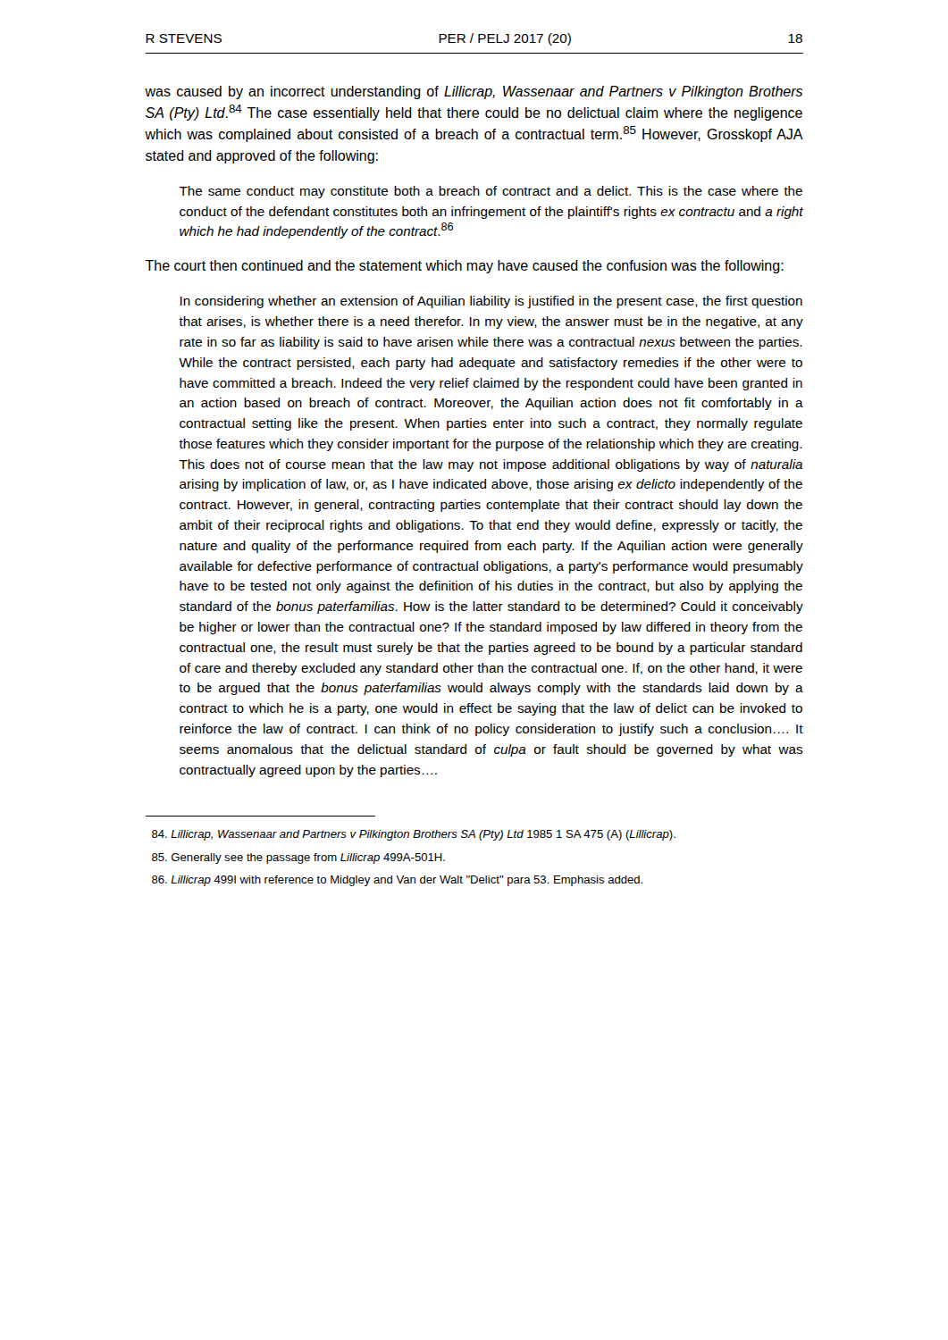R STEVENS PER / PELJ 2017 (20) 18
was caused by an incorrect understanding of Lillicrap, Wassenaar and Partners v Pilkington Brothers SA (Pty) Ltd.84 The case essentially held that there could be no delictual claim where the negligence which was complained about consisted of a breach of a contractual term.85 However, Grosskopf AJA stated and approved of the following:
The same conduct may constitute both a breach of contract and a delict. This is the case where the conduct of the defendant constitutes both an infringement of the plaintiff's rights ex contractu and a right which he had independently of the contract.86
The court then continued and the statement which may have caused the confusion was the following:
In considering whether an extension of Aquilian liability is justified in the present case, the first question that arises, is whether there is a need therefor. In my view, the answer must be in the negative, at any rate in so far as liability is said to have arisen while there was a contractual nexus between the parties. While the contract persisted, each party had adequate and satisfactory remedies if the other were to have committed a breach. Indeed the very relief claimed by the respondent could have been granted in an action based on breach of contract. Moreover, the Aquilian action does not fit comfortably in a contractual setting like the present. When parties enter into such a contract, they normally regulate those features which they consider important for the purpose of the relationship which they are creating. This does not of course mean that the law may not impose additional obligations by way of naturalia arising by implication of law, or, as I have indicated above, those arising ex delicto independently of the contract. However, in general, contracting parties contemplate that their contract should lay down the ambit of their reciprocal rights and obligations. To that end they would define, expressly or tacitly, the nature and quality of the performance required from each party. If the Aquilian action were generally available for defective performance of contractual obligations, a party's performance would presumably have to be tested not only against the definition of his duties in the contract, but also by applying the standard of the bonus paterfamilias. How is the latter standard to be determined? Could it conceivably be higher or lower than the contractual one? If the standard imposed by law differed in theory from the contractual one, the result must surely be that the parties agreed to be bound by a particular standard of care and thereby excluded any standard other than the contractual one. If, on the other hand, it were to be argued that the bonus paterfamilias would always comply with the standards laid down by a contract to which he is a party, one would in effect be saying that the law of delict can be invoked to reinforce the law of contract. I can think of no policy consideration to justify such a conclusion…. It seems anomalous that the delictual standard of culpa or fault should be governed by what was contractually agreed upon by the parties….
Lillicrap, Wassenaar and Partners v Pilkington Brothers SA (Pty) Ltd 1985 1 SA 475 (A) (Lillicrap).
Generally see the passage from Lillicrap 499A-501H.
Lillicrap 499I with reference to Midgley and Van der Walt "Delict" para 53. Emphasis added.